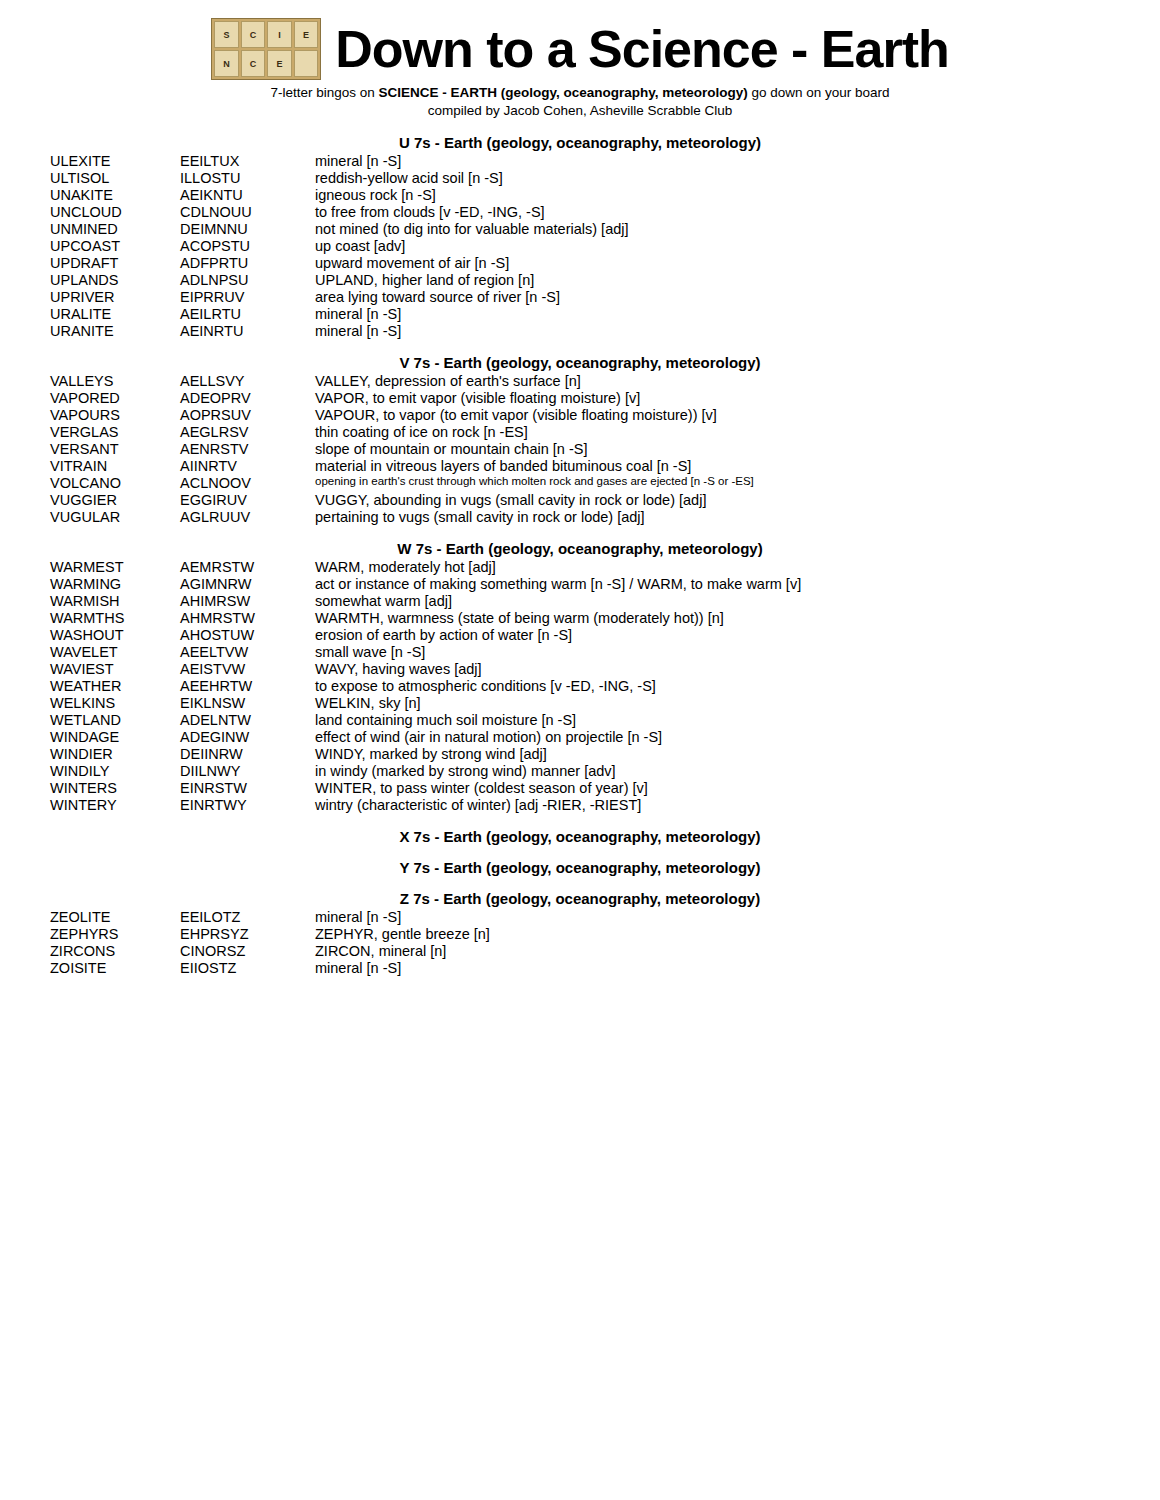SCIE NCE
Down to a Science - Earth
7-letter bingos on SCIENCE - EARTH (geology, oceanography, meteorology) go down on your board
compiled by Jacob Cohen, Asheville Scrabble Club
U 7s - Earth (geology, oceanography, meteorology)
| ULEXITE | EEILTUX | mineral [n -S] |
| ULTISOL | ILLOSTU | reddish-yellow acid soil [n -S] |
| UNAKITE | AEIKNTU | igneous rock [n -S] |
| UNCLOUD | CDLNOUU | to free from clouds [v -ED, -ING, -S] |
| UNMINED | DEIMNNU | not mined (to dig into for valuable materials) [adj] |
| UPCOAST | ACOPSTU | up coast [adv] |
| UPDRAFT | ADFPRTU | upward movement of air [n -S] |
| UPLANDS | ADLNPSU | UPLAND, higher land of region [n] |
| UPRIVER | EIPRRUV | area lying toward source of river [n -S] |
| URALITE | AEILRTU | mineral [n -S] |
| URANITE | AEINRTU | mineral [n -S] |
V 7s - Earth (geology, oceanography, meteorology)
| VALLEYS | AELLSVY | VALLEY, depression of earth's surface [n] |
| VAPORED | ADEOPRV | VAPOR, to emit vapor (visible floating moisture) [v] |
| VAPOURS | AOPRSUV | VAPOUR, to vapor (to emit vapor (visible floating moisture)) [v] |
| VERGLAS | AEGLRSV | thin coating of ice on rock [n -ES] |
| VERSANT | AENRSTV | slope of mountain or mountain chain [n -S] |
| VITRAIN | AIINRTV | material in vitreous layers of banded bituminous coal [n -S] |
| VOLCANO | ACLNOOV | opening in earth's crust through which molten rock and gases are ejected [n -S or -ES] |
| VUGGIER | EGGIRUV | VUGGY, abounding in vugs (small cavity in rock or lode) [adj] |
| VUGULAR | AGLRUUV | pertaining to vugs (small cavity in rock or lode) [adj] |
W 7s - Earth (geology, oceanography, meteorology)
| WARMEST | AEMRSTW | WARM, moderately hot [adj] |
| WARMING | AGIMNRW | act or instance of making something warm [n -S] / WARM, to make warm [v] |
| WARMISH | AHIMRSW | somewhat warm [adj] |
| WARMTHS | AHMRSTW | WARMTH, warmness (state of being warm (moderately hot)) [n] |
| WASHOUT | AHOSTUW | erosion of earth by action of water [n -S] |
| WAVELET | AEELTVW | small wave [n -S] |
| WAVIEST | AEISTVW | WAVY, having waves [adj] |
| WEATHER | AEEHRTW | to expose to atmospheric conditions [v -ED, -ING, -S] |
| WELKINS | EIKLNSW | WELKIN, sky [n] |
| WETLAND | ADELNTW | land containing much soil moisture [n -S] |
| WINDAGE | ADEGINW | effect of wind (air in natural motion) on projectile [n -S] |
| WINDIER | DEIINRW | WINDY, marked by strong wind [adj] |
| WINDILY | DIILNWY | in windy (marked by strong wind) manner [adv] |
| WINTERS | EINRSTW | WINTER, to pass winter (coldest season of year) [v] |
| WINTERY | EINRTWY | wintry (characteristic of winter) [adj -RIER, -RIEST] |
X 7s - Earth (geology, oceanography, meteorology)
Y 7s - Earth (geology, oceanography, meteorology)
Z 7s - Earth (geology, oceanography, meteorology)
| ZEOLITE | EEILOTZ | mineral [n -S] |
| ZEPHYRS | EHPRSYZ | ZEPHYR, gentle breeze [n] |
| ZIRCONS | CINORSZ | ZIRCON, mineral [n] |
| ZOISITE | EIIOSTZ | mineral [n -S] |